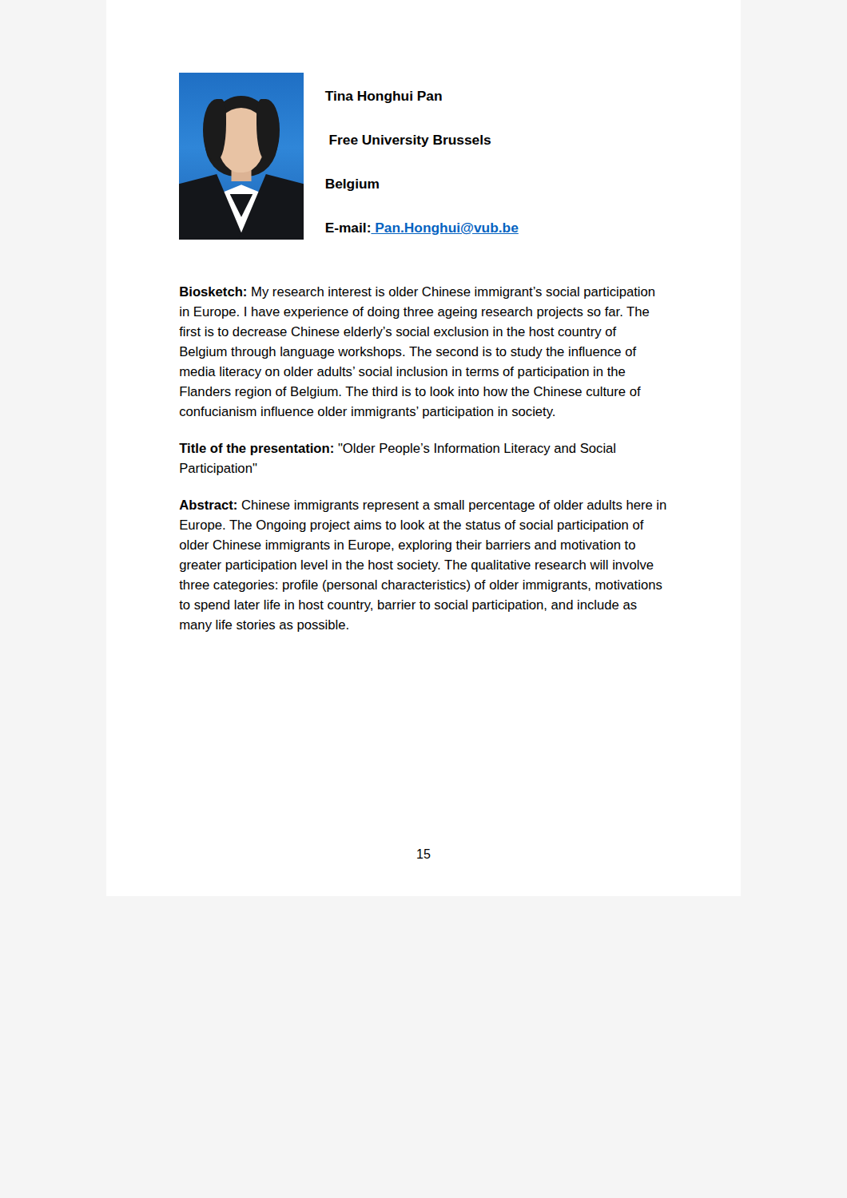Tina Honghui Pan
Free University Brussels
Belgium
E-mail: Pan.Honghui@vub.be
Biosketch: My research interest is older Chinese immigrant’s social participation in Europe. I have experience of doing three ageing research projects so far. The first is to decrease Chinese elderly’s social exclusion in the host country of Belgium through language workshops. The second is to study the influence of media literacy on older adults’ social inclusion in terms of participation in the Flanders region of Belgium. The third is to look into how the Chinese culture of confucianism influence older immigrants’ participation in society.
Title of the presentation: "Older People’s Information Literacy and Social Participation"
Abstract: Chinese immigrants represent a small percentage of older adults here in Europe. The Ongoing project aims to look at the status of social participation of older Chinese immigrants in Europe, exploring their barriers and motivation to greater participation level in the host society. The qualitative research will involve three categories: profile (personal characteristics) of older immigrants, motivations to spend later life in host country, barrier to social participation, and include as many life stories as possible.
15